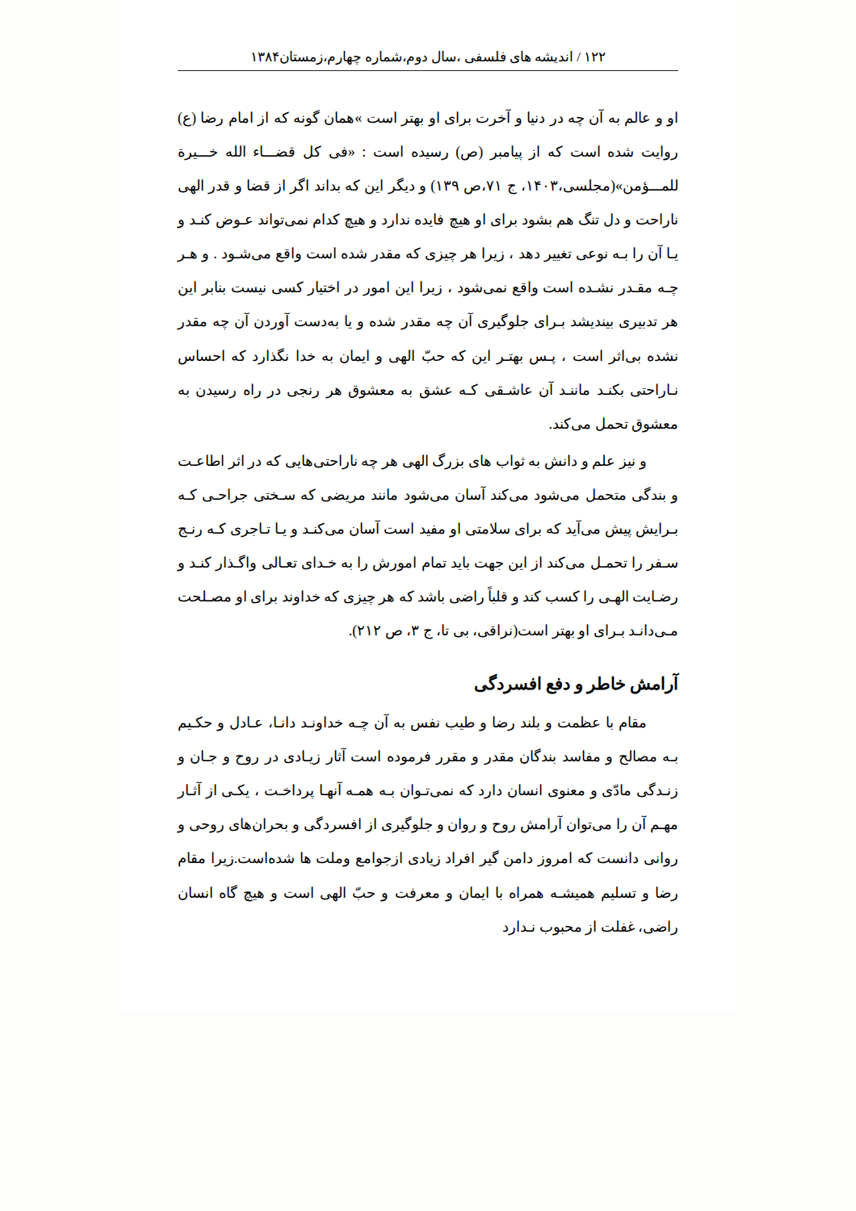۱۲۲ / اندیشه های فلسفی ،سال دوم،شماره چهارم،زمستان۱۳۸۴
او و عالم به آن چه در دنیا و آخرت برای او بهتر است »همان گونه که از امام رضا (ع) روایت شده است که از پیامبر (ص) رسیده است : «فی کل قضـــاء الله خـــیرة للمـــؤمن»(مجلسی،۱۴۰۳، ج ۷۱،ص ۱۳۹) و دیگر این که بداند اگر از قضا و قدر الهی ناراحت و دل تنگ هم بشود برای او هیچ فایده ندارد و هیچ کدام نمی‌تواند عـوض کنـد و یـا آن را بـه نوعی تغییر دهد ، زیرا هر چیزی که مقدر شده است واقع می‌شـود . و هـر چـه مقـدر نشـده است واقع نمی‌شود ، زیرا این امور در اختیار کسی نیست بنابر این هر تدبیری بیندیشد بـرای جلوگیری آن چه مقدر شده و یا به‌دست آوردن آن چه مقدر نشده بی‌اثر است ، پـس بهتـر این که حبّ الهی و ایمان به خدا نگذارد که احساس نـاراحتی بکنـد ماننـد آن عاشـقی کـه عشق به معشوق هر رنجی در راه رسیدن به معشوق تحمل می‌کند.
و نیز علم و دانش به ثواب های بزرگ الهی هر چه ناراحتی‌هایی که در اثر اطاعـت و بندگی متحمل می‌شود می‌کند آسان می‌شود مانند مریضی که سـختی جراحـی کـه بـرایش پیش می‌آید که برای سلامتی او مفید است آسان می‌کنـد و یـا تـاجری کـه رنـج سـفر را تحمـل می‌کند از این جهت باید تمام امورش را به خـدای تعـالی واگـذار کنـد و رضـایت الهـی را کسب کند و قلباً راضی باشد که هر چیزی که خداوند برای او مصـلحت مـی‌دانـد بـرای او بهتر است(نراقی، بی تا، ج ۳، ص ۲۱۲).
آرامش خاطر و دفع افسردگی
مقام با عظمت و بلند رضا و طیب نفس به آن چـه خداونـد دانـا، عـادل و حکـیم بـه مصالح و مفاسد بندگان مقدر و مقرر فرموده است آثار زیـادی در روح و جـان و زنـدگی مادّی و معنوی انسان دارد که نمی‌تـوان بـه همـه آنهـا پرداخـت ، یکـی از آثـار مهـم آن را می‌توان آرامش روح و روان و جلوگیری از افسردگی و بحران‌های روحی و روانی دانست که امروز دامن گیر افراد زیادی ازجوامع وملت ها شده‌است.زیرا مقام رضا و تسلیم همیشـه همراه با ایمان و معرفت و حبّ الهی است و هیچ گاه انسان راضی، غفلت از محبوب نـدارد